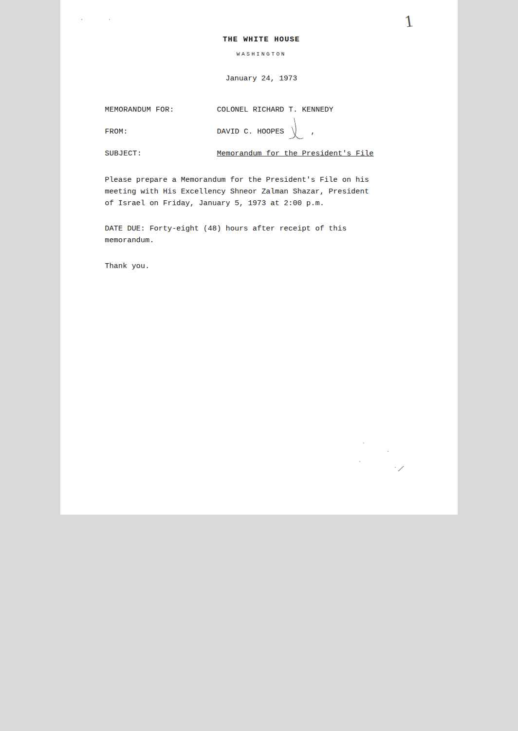. .
1
THE WHITE HOUSE
WASHINGTON
January 24, 1973
| MEMORANDUM FOR: | COLONEL RICHARD T. KENNEDY |
| FROM: | DAVID C. HOOPES , |
| SUBJECT: | Memorandum for the President's File |
Please prepare a Memorandum for the President's File on his meeting with His Excellency Shneor Zalman Shazar, President of Israel on Friday, January 5, 1973 at 2:00 p.m.
DATE DUE: Forty-eight (48) hours after receipt of this memorandum.
Thank you.
. . . .
/